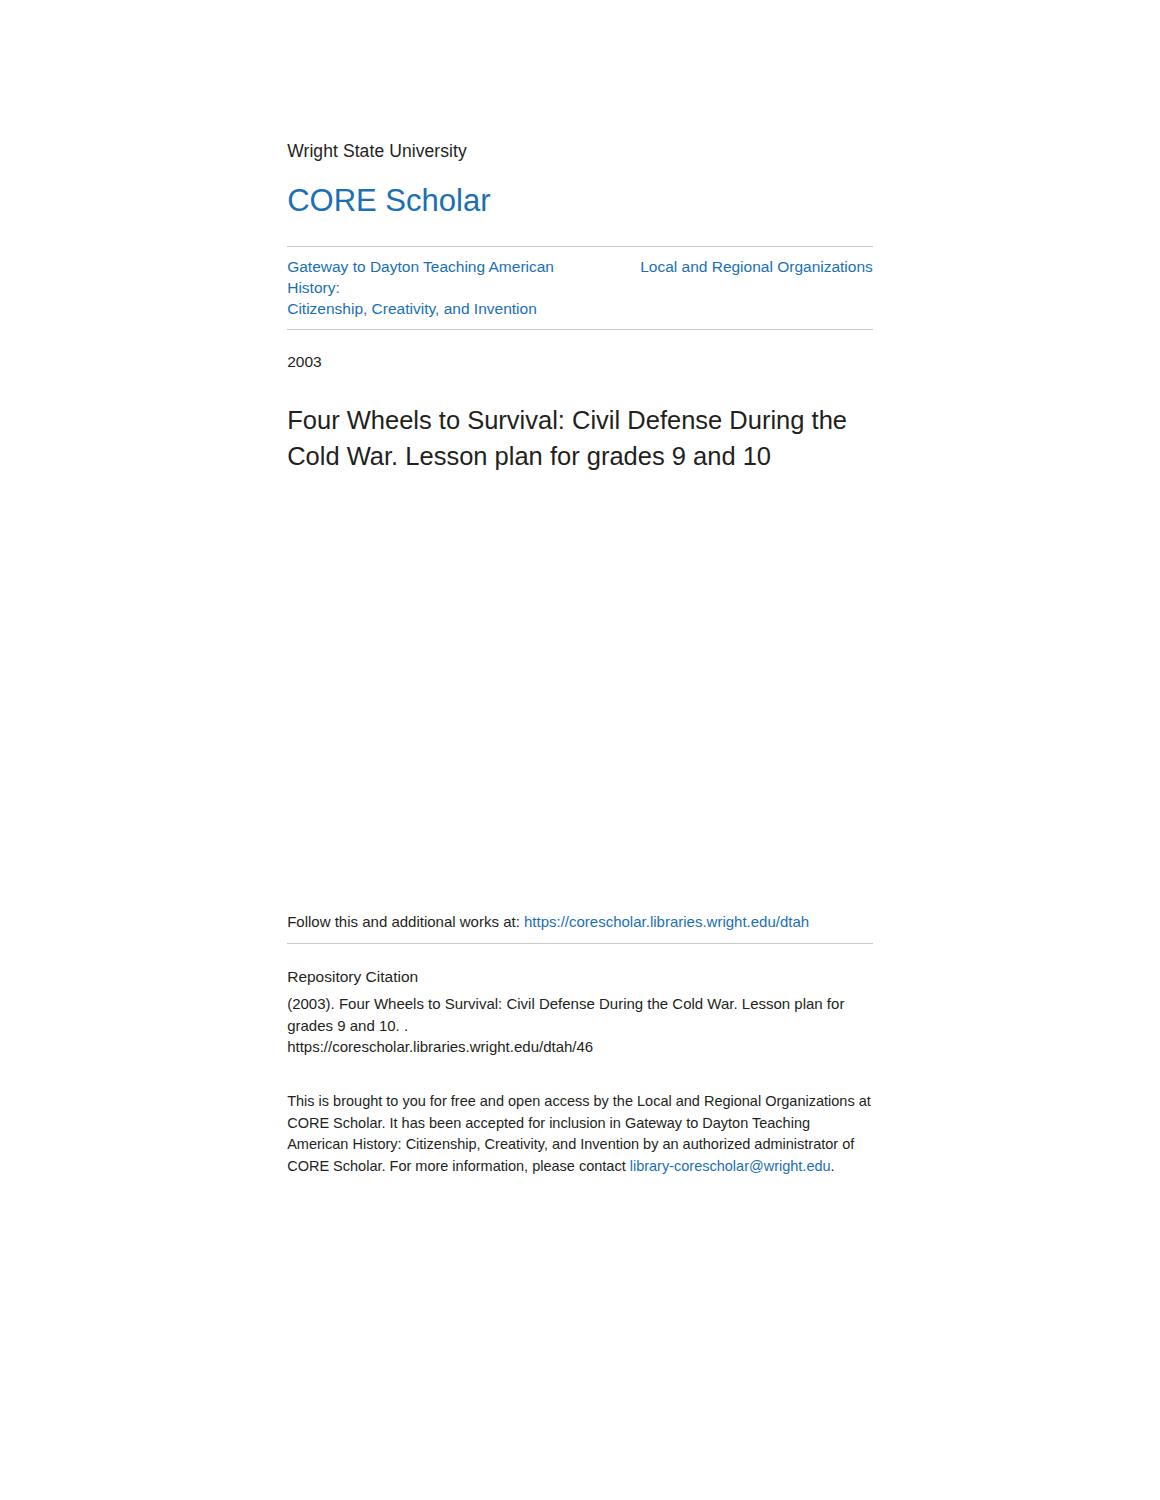Wright State University
CORE Scholar
Gateway to Dayton Teaching American History:
Citizenship, Creativity, and Invention
Local and Regional Organizations
2003
Four Wheels to Survival: Civil Defense During the Cold War. Lesson plan for grades 9 and 10
Follow this and additional works at: https://corescholar.libraries.wright.edu/dtah
Repository Citation
(2003). Four Wheels to Survival: Civil Defense During the Cold War. Lesson plan for grades 9 and 10. .
https://corescholar.libraries.wright.edu/dtah/46
This is brought to you for free and open access by the Local and Regional Organizations at CORE Scholar. It has been accepted for inclusion in Gateway to Dayton Teaching American History: Citizenship, Creativity, and Invention by an authorized administrator of CORE Scholar. For more information, please contact library-corescholar@wright.edu.